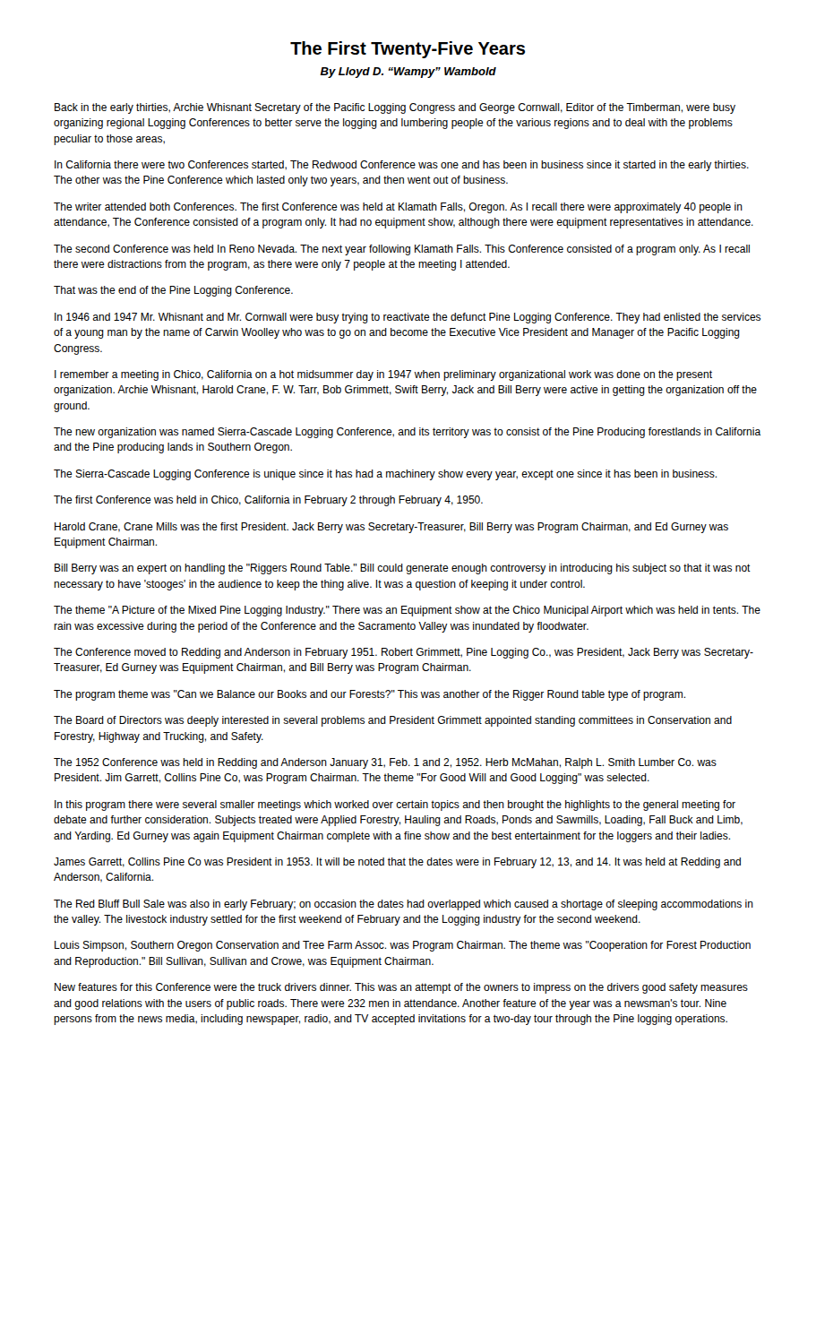The First Twenty-Five Years
By Lloyd D. “Wampy” Wambold
Back in the early thirties, Archie Whisnant Secretary of the Pacific Logging Congress and George Cornwall, Editor of the Timberman, were busy organizing regional Logging Conferences to better serve the logging and lumbering people of the various regions and to deal with the problems peculiar to those areas,
In California there were two Conferences started, The Redwood Conference was one and has been in business since it started in the early thirties. The other was the Pine Conference which lasted only two years, and then went out of business.
The writer attended both Conferences. The first Conference was held at Klamath Falls, Oregon. As I recall there were approximately 40 people in attendance, The Conference consisted of a program only. It had no equipment show, although there were equipment representatives in attendance.
The second Conference was held In Reno Nevada. The next year following Klamath Falls. This Conference consisted of a program only. As I recall there were distractions from the program, as there were only 7 people at the meeting I attended.
That was the end of the Pine Logging Conference.
In 1946 and 1947 Mr. Whisnant and Mr. Cornwall were busy trying to reactivate the defunct Pine Logging Conference. They had enlisted the services of a young man by the name of Carwin Woolley who was to go on and become the Executive Vice President and Manager of the Pacific Logging Congress.
I remember a meeting in Chico, California on a hot midsummer day in 1947 when preliminary organizational work was done on the present organization. Archie Whisnant, Harold Crane, F. W. Tarr, Bob Grimmett, Swift Berry, Jack and Bill Berry were active in getting the organization off the ground.
The new organization was named Sierra-Cascade Logging Conference, and its territory was to consist of the Pine Producing forestlands in California and the Pine producing lands in Southern Oregon.
The Sierra-Cascade Logging Conference is unique since it has had a machinery show every year, except one since it has been in business.
The first Conference was held in Chico, California in February 2 through February 4, 1950.
Harold Crane, Crane Mills was the first President. Jack Berry was Secretary-Treasurer, Bill Berry was Program Chairman, and Ed Gurney was Equipment Chairman.
Bill Berry was an expert on handling the "Riggers Round Table." Bill could generate enough controversy in introducing his subject so that it was not necessary to have 'stooges' in the audience to keep the thing alive. It was a question of keeping it under control.
The theme "A Picture of the Mixed Pine Logging Industry." There was an Equipment show at the Chico Municipal Airport which was held in tents. The rain was excessive during the period of the Conference and the Sacramento Valley was inundated by floodwater.
The Conference moved to Redding and Anderson in February 1951. Robert Grimmett, Pine Logging Co., was President, Jack Berry was Secretary-Treasurer, Ed Gurney was Equipment Chairman, and Bill Berry was Program Chairman.
The program theme was "Can we Balance our Books and our Forests?" This was another of the Rigger Round table type of program.
The Board of Directors was deeply interested in several problems and President Grimmett appointed standing committees in Conservation and Forestry, Highway and Trucking, and Safety.
The 1952 Conference was held in Redding and Anderson January 31, Feb. 1 and 2, 1952. Herb McMahan, Ralph L. Smith Lumber Co. was President. Jim Garrett, Collins Pine Co, was Program Chairman. The theme "For Good Will and Good Logging" was selected.
In this program there were several smaller meetings which worked over certain topics and then brought the highlights to the general meeting for debate and further consideration. Subjects treated were Applied Forestry, Hauling and Roads, Ponds and Sawmills, Loading, Fall Buck and Limb, and Yarding. Ed Gurney was again Equipment Chairman complete with a fine show and the best entertainment for the loggers and their ladies.
James Garrett, Collins Pine Co was President in 1953. It will be noted that the dates were in February 12, 13, and 14. It was held at Redding and Anderson, California.
The Red Bluff Bull Sale was also in early February; on occasion the dates had overlapped which caused a shortage of sleeping accommodations in the valley. The livestock industry settled for the first weekend of February and the Logging industry for the second weekend.
Louis Simpson, Southern Oregon Conservation and Tree Farm Assoc. was Program Chairman. The theme was "Cooperation for Forest Production and Reproduction." Bill Sullivan, Sullivan and Crowe, was Equipment Chairman.
New features for this Conference were the truck drivers dinner. This was an attempt of the owners to impress on the drivers good safety measures and good relations with the users of public roads. There were 232 men in attendance. Another feature of the year was a newsman's tour. Nine persons from the news media, including newspaper, radio, and TV accepted invitations for a two-day tour through the Pine logging operations.